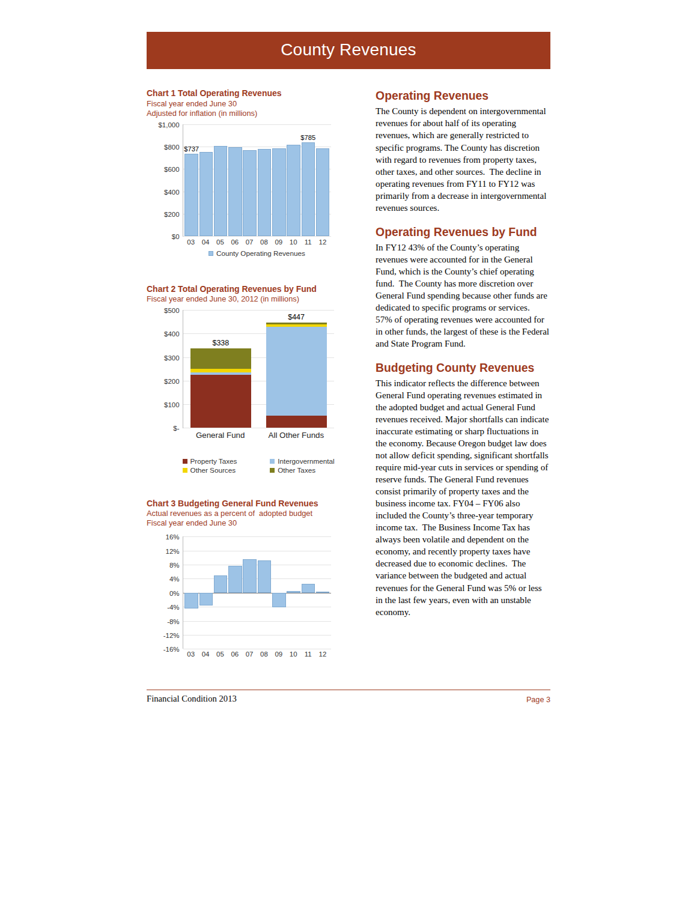County Revenues
Chart 1 Total Operating Revenues
Fiscal year ended June 30
Adjusted for inflation (in millions)
$1,000
$800
$600
$400
$200
$0
$737
$785
0304050607 0809101112
County Operating Revenues
Chart 2 Total Operating Revenues by Fund
Fiscal year ended June 30, 2012 (in millions)
$500
$400
$300
$200
$100
$-
$338
$447
General Fund All Other Funds
Property Taxes
Intergovernmental
Other Sources
Other Taxes
Chart 3 Budgeting General Fund Revenues
Actual revenues as a percent of adopted budget
Fiscal year ended June 30
16%
12%
8%
4%
0%
-4%
-8%
-12%
-16%
0304050607 0809101112
Operating Revenues
The County is dependent on intergovernmental revenues for about half of its operating revenues, which are generally restricted to specific programs. The County has discretion with regard to revenues from property taxes, other taxes, and other sources. The decline in operating revenues from FY11 to FY12 was primarily from a decrease in intergovernmental revenues sources.
Operating Revenues by Fund
In FY12 43% of the County’s operating revenues were accounted for in the General Fund, which is the County’s chief operating fund. The County has more discretion over General Fund spending because other funds are dedicated to specific programs or services. 57% of operating revenues were accounted for in other funds, the largest of these is the Federal and State Program Fund.
Budgeting County Revenues
This indicator reflects the difference between General Fund operating revenues estimated in the adopted budget and actual General Fund revenues received. Major shortfalls can indicate inaccurate estimating or sharp fluctuations in the economy. Because Oregon budget law does not allow deficit spending, significant shortfalls require mid-year cuts in services or spending of reserve funds. The General Fund revenues consist primarily of property taxes and the business income tax. FY04 – FY06 also included the County’s three-year temporary income tax. The Business Income Tax has always been volatile and dependent on the economy, and recently property taxes have decreased due to economic declines. The variance between the budgeted and actual revenues for the General Fund was 5% or less in the last few years, even with an unstable economy.
Financial Condition 2013
Page 3